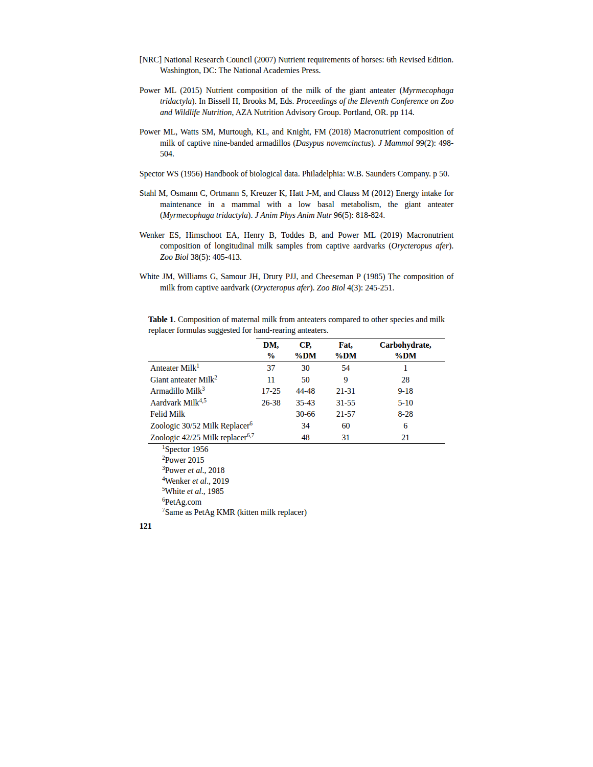[NRC] National Research Council (2007) Nutrient requirements of horses: 6th Revised Edition. Washington, DC: The National Academies Press.
Power ML (2015) Nutrient composition of the milk of the giant anteater (Myrmecophaga tridactyla). In Bissell H, Brooks M, Eds. Proceedings of the Eleventh Conference on Zoo and Wildlife Nutrition, AZA Nutrition Advisory Group. Portland, OR. pp 114.
Power ML, Watts SM, Murtough, KL, and Knight, FM (2018) Macronutrient composition of milk of captive nine-banded armadillos (Dasypus novemcinctus). J Mammol 99(2): 498-504.
Spector WS (1956) Handbook of biological data. Philadelphia: W.B. Saunders Company. p 50.
Stahl M, Osmann C, Ortmann S, Kreuzer K, Hatt J-M, and Clauss M (2012) Energy intake for maintenance in a mammal with a low basal metabolism, the giant anteater (Myrmecophaga tridactyla). J Anim Phys Anim Nutr 96(5): 818-824.
Wenker ES, Himschoot EA, Henry B, Toddes B, and Power ML (2019) Macronutrient composition of longitudinal milk samples from captive aardvarks (Orycteropus afer). Zoo Biol 38(5): 405-413.
White JM, Williams G, Samour JH, Drury PJJ, and Cheeseman P (1985) The composition of milk from captive aardvark (Orycteropus afer). Zoo Biol 4(3): 245-251.
Table 1. Composition of maternal milk from anteaters compared to other species and milk replacer formulas suggested for hand-rearing anteaters.
| | DM, % | CP, %DM | Fat, %DM | Carbohydrate, %DM |
| --- | --- | --- | --- | --- |
| Anteater Milk 1 | 37 | 30 | 54 | 1 |
| Giant anteater Milk 2 | 11 | 50 | 9 | 28 |
| Armadillo Milk 3 | 17-25 | 44-48 | 21-31 | 9-18 |
| Aardvark Milk 4,5 | 26-38 | 35-43 | 31-55 | 5-10 |
| Felid Milk | | 30-66 | 21-57 | 8-28 |
| Zoologic 30/52 Milk Replacer 6 | | 34 | 60 | 6 |
| Zoologic 42/25 Milk replacer 6,7 | | 48 | 31 | 21 |
1Spector 1956
2Power 2015
3Power et al., 2018
4Wenker et al., 2019
5White et al., 1985
6PetAg.com
7Same as PetAg KMR (kitten milk replacer)
121